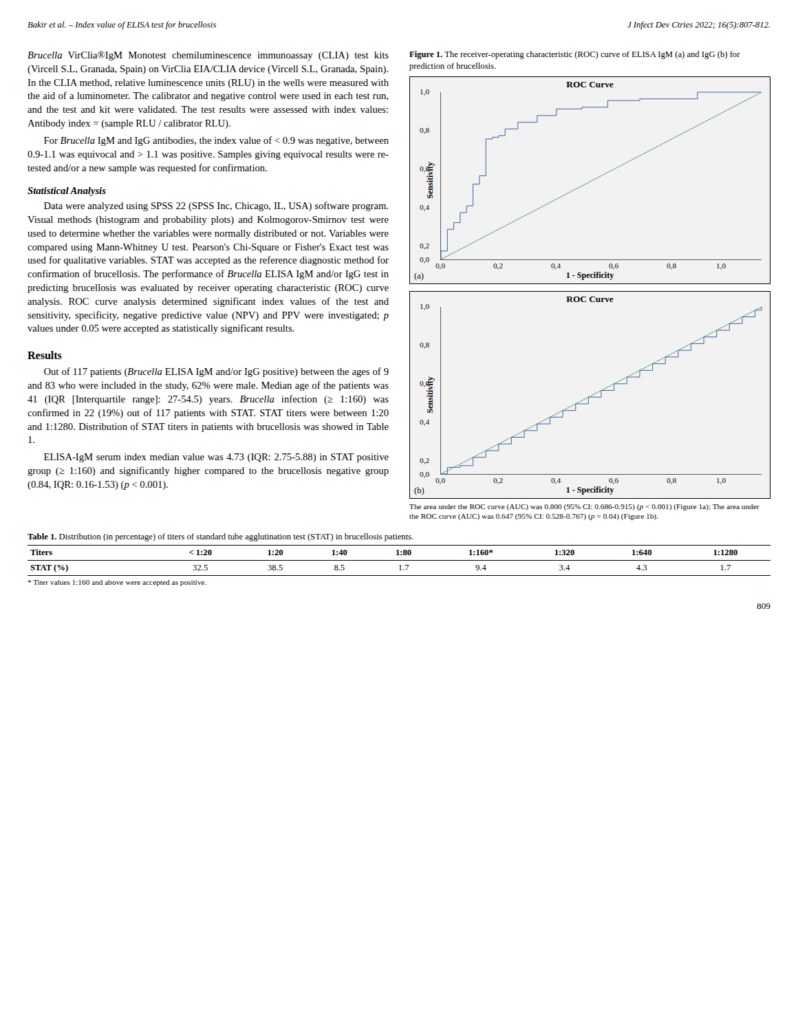Bakir et al. – Index value of ELISA test for brucellosis
J Infect Dev Ctries 2022; 16(5):807-812.
Brucella VirClia®IgM Monotest chemiluminescence immunoassay (CLIA) test kits (Vircell S.L, Granada, Spain) on VirClia EIA/CLIA device (Vircell S.L, Granada, Spain). In the CLIA method, relative luminescence units (RLU) in the wells were measured with the aid of a luminometer. The calibrator and negative control were used in each test run, and the test and kit were validated. The test results were assessed with index values: Antibody index = (sample RLU / calibrator RLU).
For Brucella IgM and IgG antibodies, the index value of < 0.9 was negative, between 0.9-1.1 was equivocal and > 1.1 was positive. Samples giving equivocal results were re-tested and/or a new sample was requested for confirmation.
Statistical Analysis
Data were analyzed using SPSS 22 (SPSS Inc, Chicago, IL, USA) software program. Visual methods (histogram and probability plots) and Kolmogorov-Smirnov test were used to determine whether the variables were normally distributed or not. Variables were compared using Mann-Whitney U test. Pearson's Chi-Square or Fisher's Exact test was used for qualitative variables. STAT was accepted as the reference diagnostic method for confirmation of brucellosis. The performance of Brucella ELISA IgM and/or IgG test in predicting brucellosis was evaluated by receiver operating characteristic (ROC) curve analysis. ROC curve analysis determined significant index values of the test and sensitivity, specificity, negative predictive value (NPV) and PPV were investigated; p values under 0.05 were accepted as statistically significant results.
Results
Out of 117 patients (Brucella ELISA IgM and/or IgG positive) between the ages of 9 and 83 who were included in the study, 62% were male. Median age of the patients was 41 (IQR [Interquartile range]: 27-54.5) years. Brucella infection (≥ 1:160) was confirmed in 22 (19%) out of 117 patients with STAT. STAT titers were between 1:20 and 1:1280. Distribution of STAT titers in patients with brucellosis was showed in Table 1.
ELISA-IgM serum index median value was 4.73 (IQR: 2.75-5.88) in STAT positive group (≥ 1:160) and significantly higher compared to the brucellosis negative group (0.84, IQR: 0.16-1.53) (p < 0.001).
Figure 1. The receiver-operating characteristic (ROC) curve of ELISA IgM (a) and IgG (b) for prediction of brucellosis.
ROC Curve
Sensitivity
1,0
0,8
0,6
0,4
0,2
0,0
0,0
0,2
0,4
0,6
0,8
1,0
1 - Specificity
(a)
ROC Curve
Sensitivity
1,0
0,8
0,6
0,4
0,2
0,0
0,0
0,2
0,4
0,6
0,8
1,0
1 - Specificity
(b)
The area under the ROC curve (AUC) was 0.800 (95% CI: 0.686-0.915) (p < 0.001) (Figure 1a); The area under the ROC curve (AUC) was 0.647 (95% CI: 0.528-0.767) (p = 0.04) (Figure 1b).
Table 1. Distribution (in percentage) of titers of standard tube agglutination test (STAT) in brucellosis patients.
| Titers | < 1:20 | 1:20 | 1:40 | 1:80 | 1:160* | 1:320 | 1:640 | 1:1280 |
| --- | --- | --- | --- | --- | --- | --- | --- | --- |
| STAT (%) | 32.5 | 38.5 | 8.5 | 1.7 | 9.4 | 3.4 | 4.3 | 1.7 |
* Titer values 1:160 and above were accepted as positive.
809